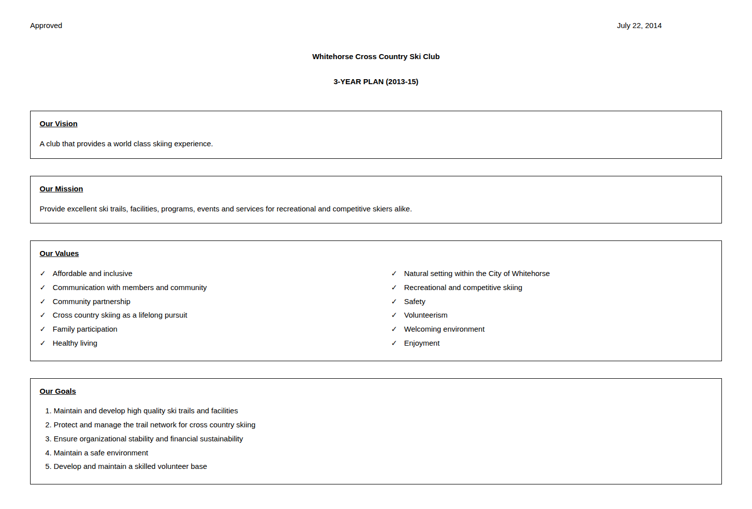Approved
July 22, 2014
Whitehorse Cross Country Ski Club
3-YEAR PLAN (2013-15)
Our Vision
A club that provides a world class skiing experience.
Our Mission
Provide excellent ski trails, facilities, programs, events and services for recreational and competitive skiers alike.
Our Values
Affordable and inclusive
Communication with members and community
Community partnership
Cross country skiing as a lifelong pursuit
Family participation
Healthy living
Natural setting within the City of Whitehorse
Recreational and competitive skiing
Safety
Volunteerism
Welcoming environment
Enjoyment
Our Goals
Maintain and develop high quality ski trails and facilities
Protect and manage the trail network for cross country skiing
Ensure organizational stability and financial sustainability
Maintain a safe environment
Develop and maintain a skilled volunteer base